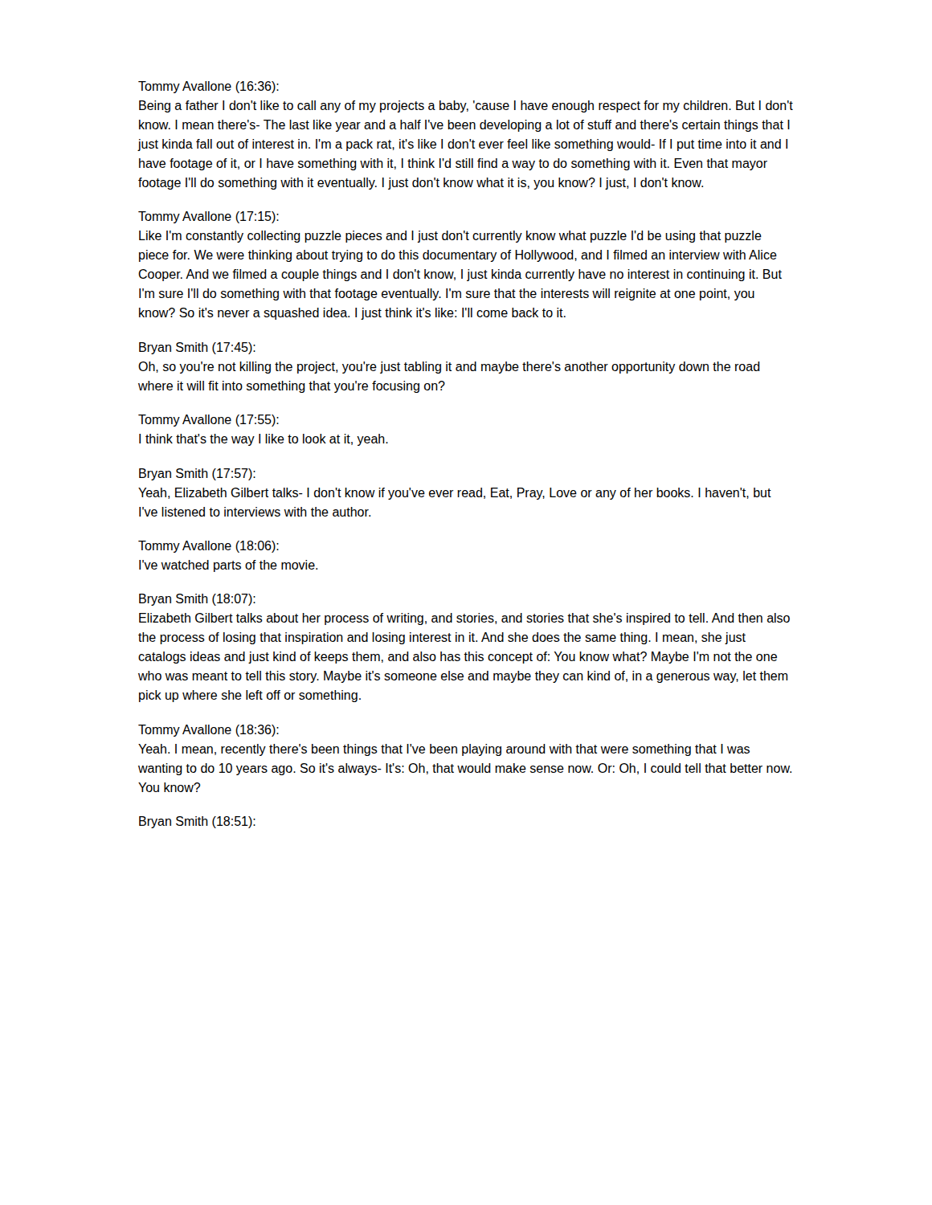Tommy Avallone (16:36):
Being a father I don't like to call any of my projects a baby, 'cause I have enough respect for my children. But I don't know. I mean there's- The last like year and a half I've been developing a lot of stuff and there's certain things that I just kinda fall out of interest in. I'm a pack rat, it's like I don't ever feel like something would- If I put time into it and I have footage of it, or I have something with it, I think I'd still find a way to do something with it. Even that mayor footage I'll do something with it eventually. I just don't know what it is, you know? I just, I don't know.
Tommy Avallone (17:15):
Like I'm constantly collecting puzzle pieces and I just don't currently know what puzzle I'd be using that puzzle piece for. We were thinking about trying to do this documentary of Hollywood, and I filmed an interview with Alice Cooper. And we filmed a couple things and I don't know, I just kinda currently have no interest in continuing it. But I'm sure I'll do something with that footage eventually. I'm sure that the interests will reignite at one point, you know? So it's never a squashed idea. I just think it's like: I'll come back to it.
Bryan Smith (17:45):
Oh, so you're not killing the project, you're just tabling it and maybe there's another opportunity down the road where it will fit into something that you're focusing on?
Tommy Avallone (17:55):
I think that's the way I like to look at it, yeah.
Bryan Smith (17:57):
Yeah, Elizabeth Gilbert talks- I don't know if you've ever read, Eat, Pray, Love or any of her books. I haven't, but I've listened to interviews with the author.
Tommy Avallone (18:06):
I've watched parts of the movie.
Bryan Smith (18:07):
Elizabeth Gilbert talks about her process of writing, and stories, and stories that she's inspired to tell. And then also the process of losing that inspiration and losing interest in it. And she does the same thing. I mean, she just catalogs ideas and just kind of keeps them, and also has this concept of: You know what? Maybe I'm not the one who was meant to tell this story. Maybe it's someone else and maybe they can kind of, in a generous way, let them pick up where she left off or something.
Tommy Avallone (18:36):
Yeah. I mean, recently there's been things that I've been playing around with that were something that I was wanting to do 10 years ago. So it's always- It's: Oh, that would make sense now. Or: Oh, I could tell that better now. You know?
Bryan Smith (18:51):